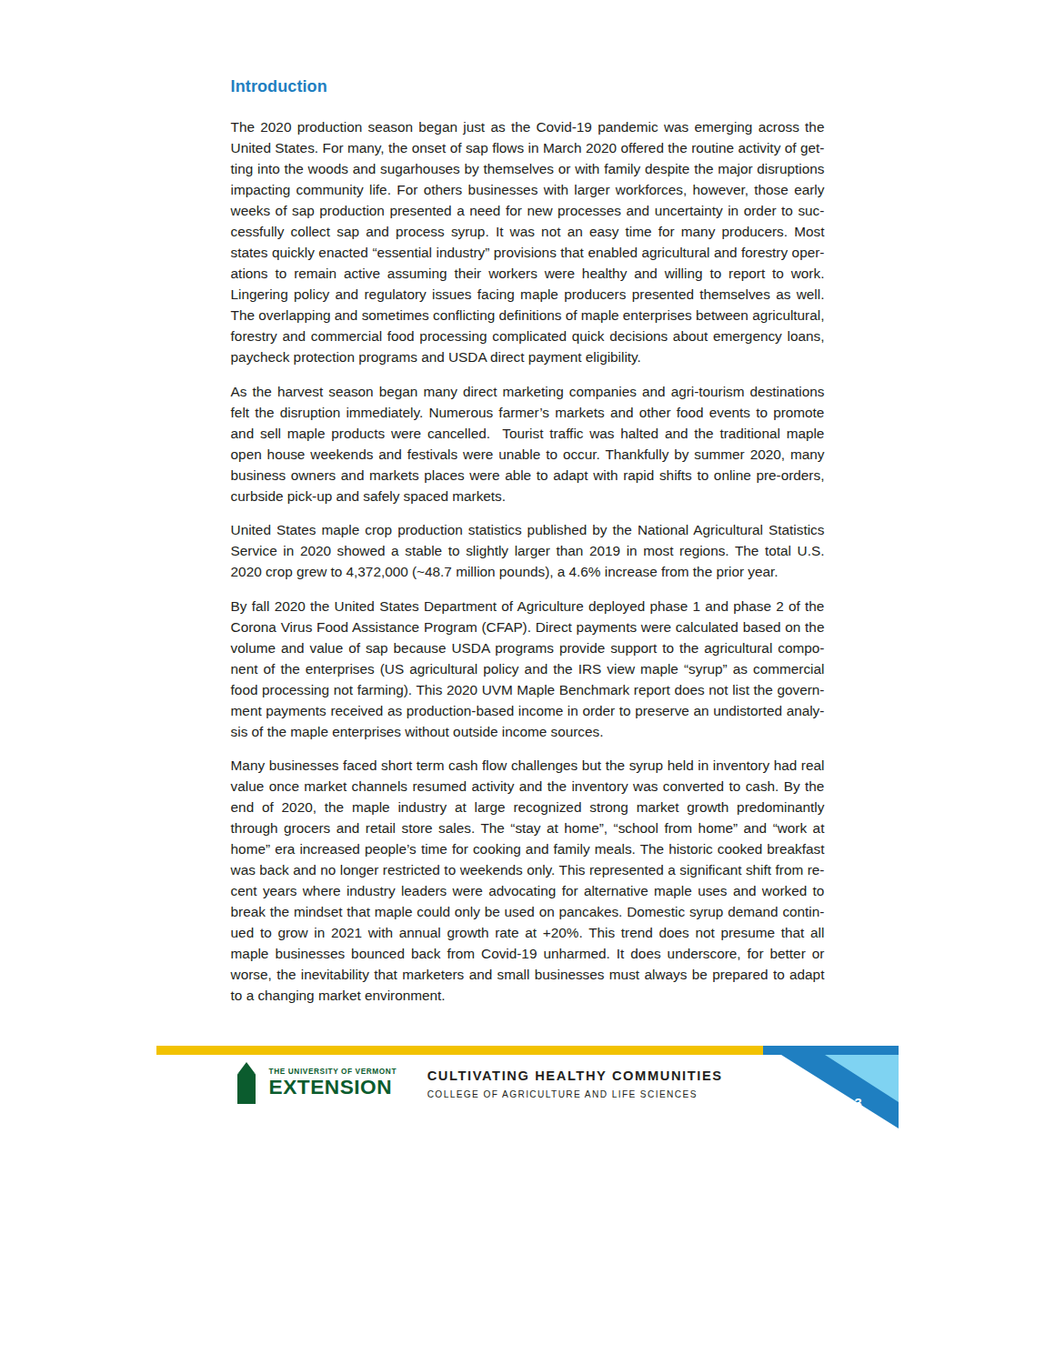Introduction
The 2020 production season began just as the Covid-19 pandemic was emerging across the United States. For many, the onset of sap flows in March 2020 offered the routine activity of getting into the woods and sugarhouses by themselves or with family despite the major disruptions impacting community life. For others businesses with larger workforces, however, those early weeks of sap production presented a need for new processes and uncertainty in order to successfully collect sap and process syrup. It was not an easy time for many producers. Most states quickly enacted “essential industry” provisions that enabled agricultural and forestry operations to remain active assuming their workers were healthy and willing to report to work. Lingering policy and regulatory issues facing maple producers presented themselves as well. The overlapping and sometimes conflicting definitions of maple enterprises between agricultural, forestry and commercial food processing complicated quick decisions about emergency loans, paycheck protection programs and USDA direct payment eligibility.
As the harvest season began many direct marketing companies and agri-tourism destinations felt the disruption immediately. Numerous farmer’s markets and other food events to promote and sell maple products were cancelled. Tourist traffic was halted and the traditional maple open house weekends and festivals were unable to occur. Thankfully by summer 2020, many business owners and markets places were able to adapt with rapid shifts to online pre-orders, curbside pick-up and safely spaced markets.
United States maple crop production statistics published by the National Agricultural Statistics Service in 2020 showed a stable to slightly larger than 2019 in most regions. The total U.S. 2020 crop grew to 4,372,000 (~48.7 million pounds), a 4.6% increase from the prior year.
By fall 2020 the United States Department of Agriculture deployed phase 1 and phase 2 of the Corona Virus Food Assistance Program (CFAP). Direct payments were calculated based on the volume and value of sap because USDA programs provide support to the agricultural component of the enterprises (US agricultural policy and the IRS view maple “syrup” as commercial food processing not farming). This 2020 UVM Maple Benchmark report does not list the government payments received as production-based income in order to preserve an undistorted analysis of the maple enterprises without outside income sources.
Many businesses faced short term cash flow challenges but the syrup held in inventory had real value once market channels resumed activity and the inventory was converted to cash. By the end of 2020, the maple industry at large recognized strong market growth predominantly through grocers and retail store sales. The “stay at home”, “school from home” and “work at home” era increased people’s time for cooking and family meals. The historic cooked breakfast was back and no longer restricted to weekends only. This represented a significant shift from recent years where industry leaders were advocating for alternative maple uses and worked to break the mindset that maple could only be used on pancakes. Domestic syrup demand continued to grow in 2021 with annual growth rate at +20%. This trend does not presume that all maple businesses bounced back from Covid-19 unharmed. It does underscore, for better or worse, the inevitability that marketers and small businesses must always be prepared to adapt to a changing market environment.
The University of Vermont
Extension
Cultivating Healthy Communities
College of Agriculture and Life Sciences
3